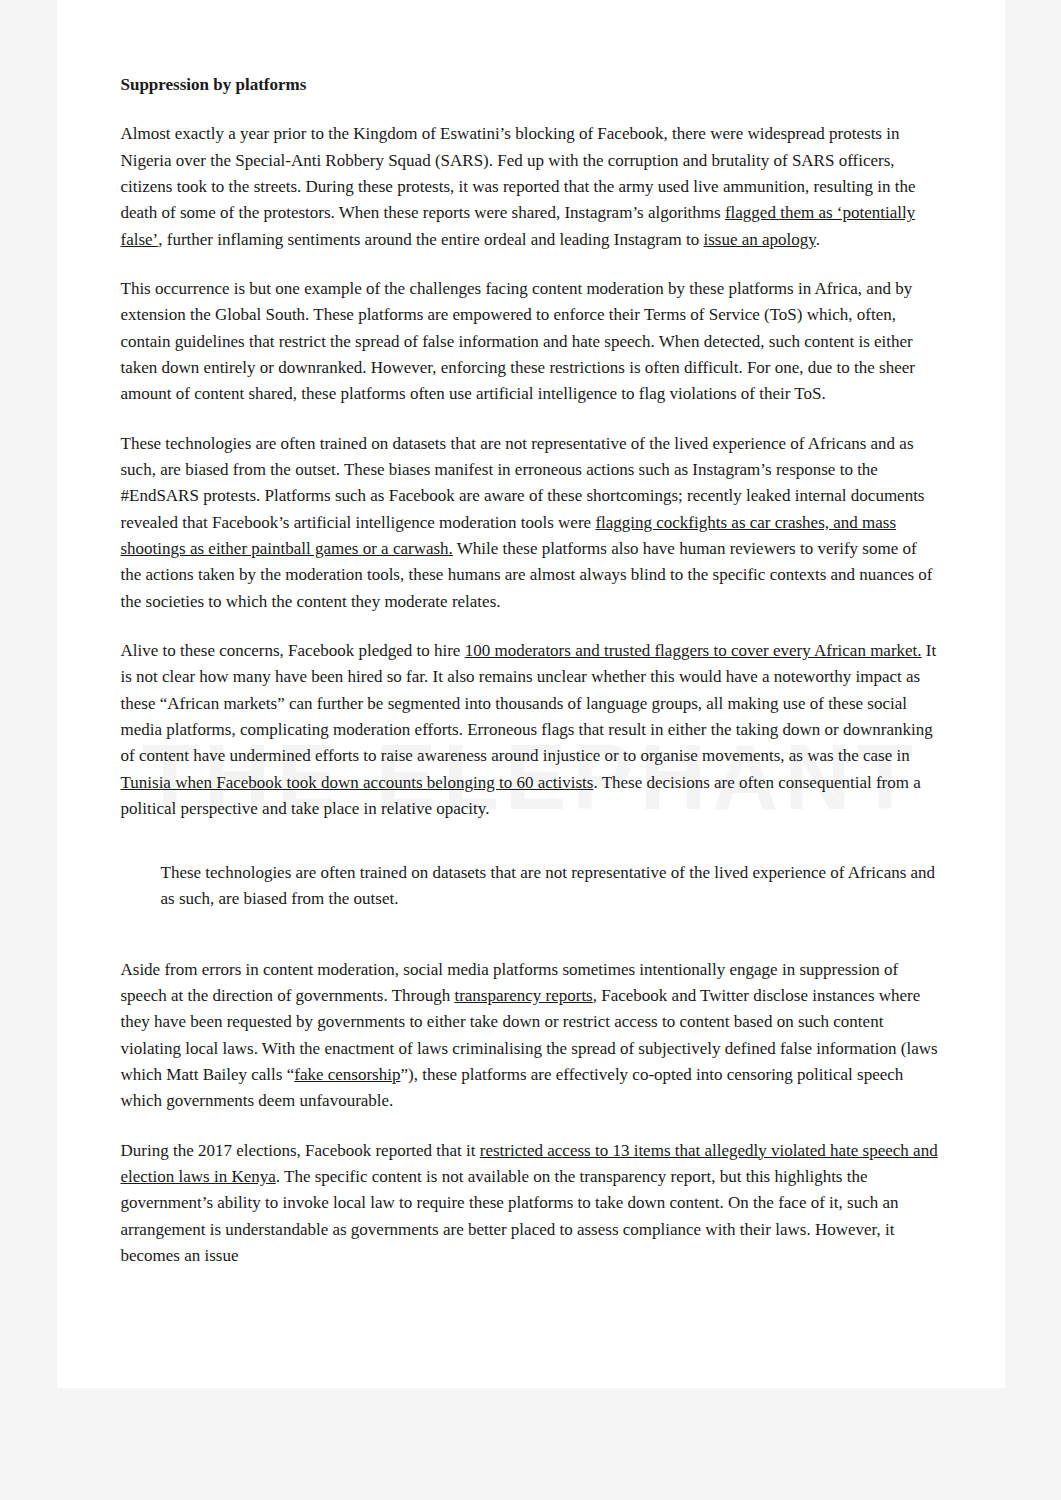Suppression by platforms
Almost exactly a year prior to the Kingdom of Eswatini’s blocking of Facebook, there were widespread protests in Nigeria over the Special-Anti Robbery Squad (SARS). Fed up with the corruption and brutality of SARS officers, citizens took to the streets. During these protests, it was reported that the army used live ammunition, resulting in the death of some of the protestors. When these reports were shared, Instagram’s algorithms flagged them as ‘potentially false’, further inflaming sentiments around the entire ordeal and leading Instagram to issue an apology.
This occurrence is but one example of the challenges facing content moderation by these platforms in Africa, and by extension the Global South. These platforms are empowered to enforce their Terms of Service (ToS) which, often, contain guidelines that restrict the spread of false information and hate speech. When detected, such content is either taken down entirely or downranked. However, enforcing these restrictions is often difficult. For one, due to the sheer amount of content shared, these platforms often use artificial intelligence to flag violations of their ToS.
These technologies are often trained on datasets that are not representative of the lived experience of Africans and as such, are biased from the outset. These biases manifest in erroneous actions such as Instagram’s response to the #EndSARS protests. Platforms such as Facebook are aware of these shortcomings; recently leaked internal documents revealed that Facebook’s artificial intelligence moderation tools were flagging cockfights as car crashes, and mass shootings as either paintball games or a carwash. While these platforms also have human reviewers to verify some of the actions taken by the moderation tools, these humans are almost always blind to the specific contexts and nuances of the societies to which the content they moderate relates.
Alive to these concerns, Facebook pledged to hire 100 moderators and trusted flaggers to cover every African market. It is not clear how many have been hired so far. It also remains unclear whether this would have a noteworthy impact as these “African markets” can further be segmented into thousands of language groups, all making use of these social media platforms, complicating moderation efforts. Erroneous flags that result in either the taking down or downranking of content have undermined efforts to raise awareness around injustice or to organise movements, as was the case in Tunisia when Facebook took down accounts belonging to 60 activists. These decisions are often consequential from a political perspective and take place in relative opacity.
These technologies are often trained on datasets that are not representative of the lived experience of Africans and as such, are biased from the outset.
Aside from errors in content moderation, social media platforms sometimes intentionally engage in suppression of speech at the direction of governments. Through transparency reports, Facebook and Twitter disclose instances where they have been requested by governments to either take down or restrict access to content based on such content violating local laws. With the enactment of laws criminalising the spread of subjectively defined false information (laws which Matt Bailey calls “fake censorship”), these platforms are effectively co-opted into censoring political speech which governments deem unfavourable.
During the 2017 elections, Facebook reported that it restricted access to 13 items that allegedly violated hate speech and election laws in Kenya. The specific content is not available on the transparency report, but this highlights the government’s ability to invoke local law to require these platforms to take down content. On the face of it, such an arrangement is understandable as governments are better placed to assess compliance with their laws. However, it becomes an issue